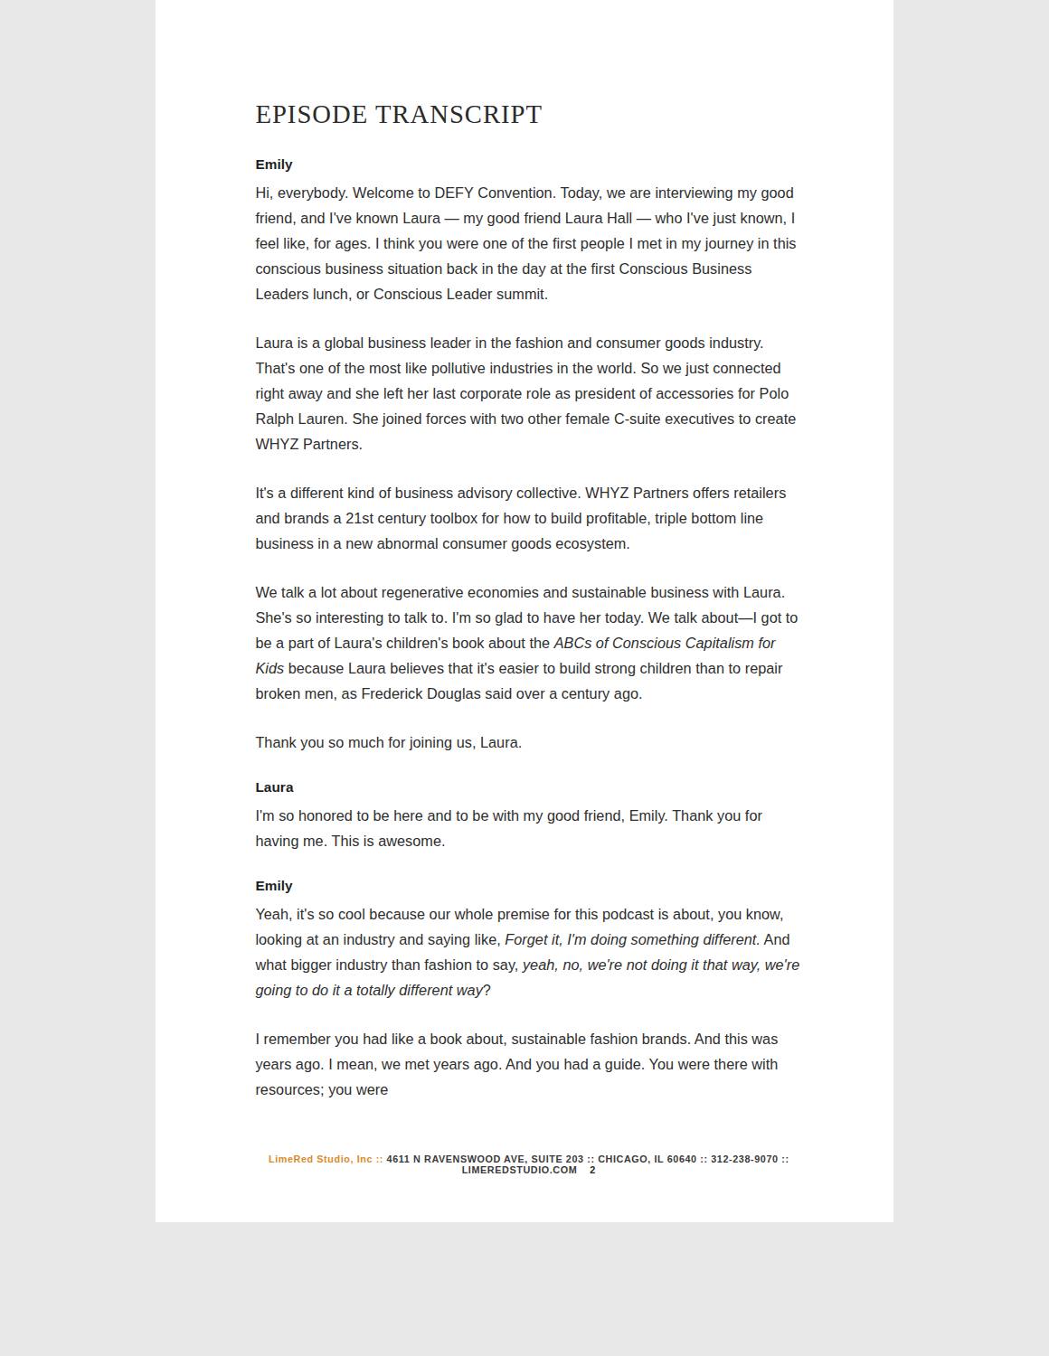EPISODE TRANSCRIPT
Emily
Hi, everybody. Welcome to DEFY Convention. Today, we are interviewing my good friend, and I've known Laura — my good friend Laura Hall — who I've just known, I feel like, for ages. I think you were one of the first people I met in my journey in this conscious business situation back in the day at the first Conscious Business Leaders lunch, or Conscious Leader summit.
Laura is a global business leader in the fashion and consumer goods industry. That's one of the most like pollutive industries in the world. So we just connected right away and she left her last corporate role as president of accessories for Polo Ralph Lauren. She joined forces with two other female C-suite executives to create WHYZ Partners.
It's a different kind of business advisory collective. WHYZ Partners offers retailers and brands a 21st century toolbox for how to build profitable, triple bottom line business in a new abnormal consumer goods ecosystem.
We talk a lot about regenerative economies and sustainable business with Laura. She's so interesting to talk to. I'm so glad to have her today. We talk about—I got to be a part of Laura's children's book about the ABCs of Conscious Capitalism for Kids because Laura believes that it's easier to build strong children than to repair broken men, as Frederick Douglas said over a century ago.
Thank you so much for joining us, Laura.
Laura
I'm so honored to be here and to be with my good friend, Emily. Thank you for having me. This is awesome.
Emily
Yeah, it's so cool because our whole premise for this podcast is about, you know, looking at an industry and saying like, Forget it, I'm doing something different. And what bigger industry than fashion to say, yeah, no, we're not doing it that way, we're going to do it a totally different way?
I remember you had like a book about, sustainable fashion brands. And this was years ago. I mean, we met years ago. And you had a guide. You were there with resources; you were
LimeRed Studio, Inc :: 4611 N RAVENSWOOD AVE, SUITE 203 :: CHICAGO, IL 60640 :: 312-238-9070 :: LIMEREDSTUDIO.COM2